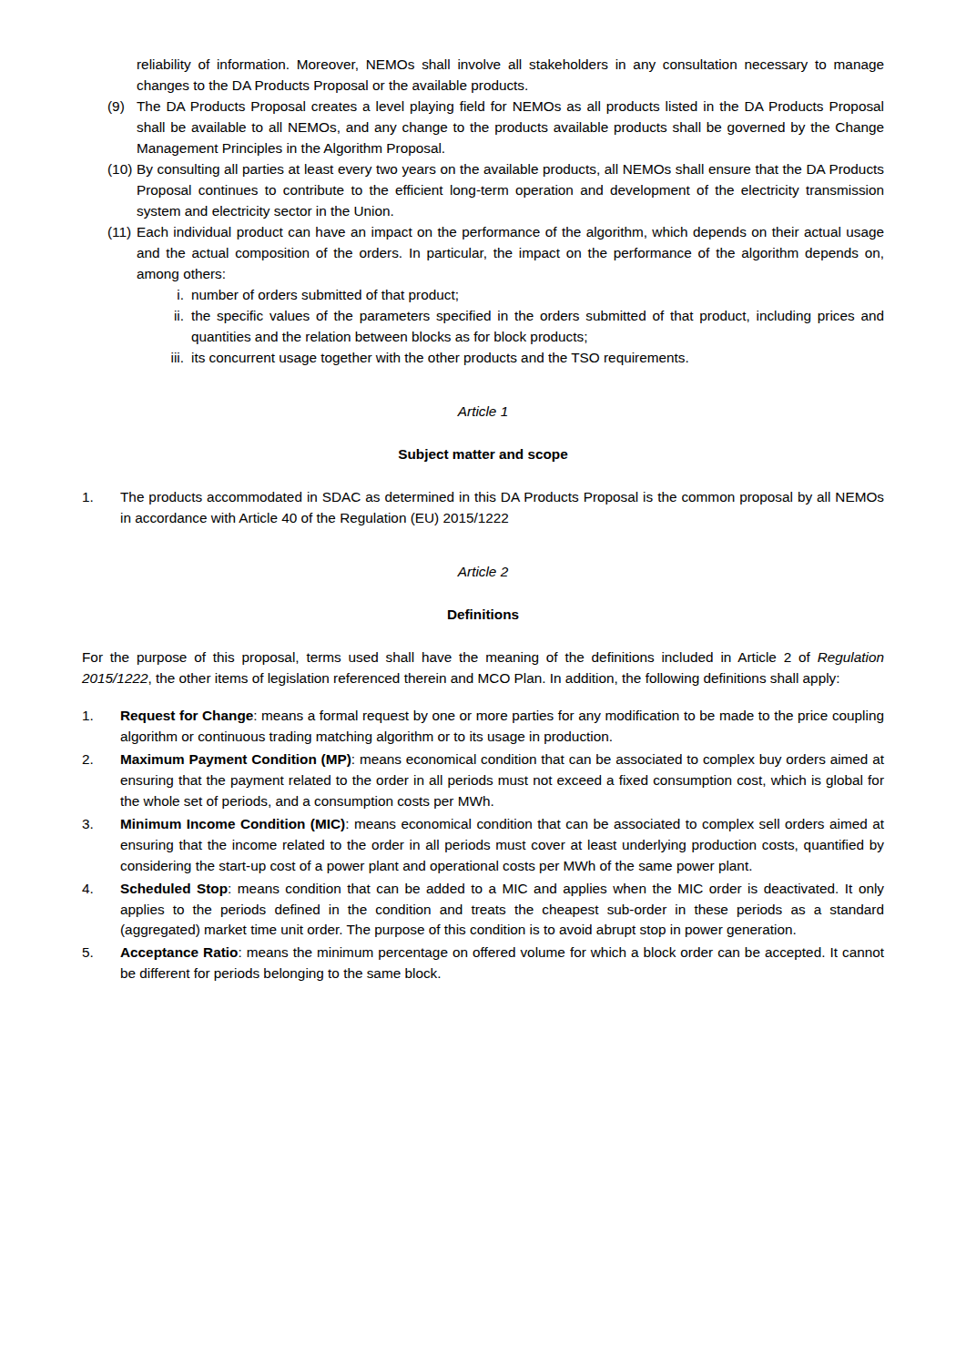reliability of information. Moreover, NEMOs shall involve all stakeholders in any consultation necessary to manage changes to the DA Products Proposal or the available products.
(9) The DA Products Proposal creates a level playing field for NEMOs as all products listed in the DA Products Proposal shall be available to all NEMOs, and any change to the products available products shall be governed by the Change Management Principles in the Algorithm Proposal.
(10) By consulting all parties at least every two years on the available products, all NEMOs shall ensure that the DA Products Proposal continues to contribute to the efficient long-term operation and development of the electricity transmission system and electricity sector in the Union.
(11) Each individual product can have an impact on the performance of the algorithm, which depends on their actual usage and the actual composition of the orders. In particular, the impact on the performance of the algorithm depends on, among others:
i. number of orders submitted of that product;
ii. the specific values of the parameters specified in the orders submitted of that product, including prices and quantities and the relation between blocks as for block products;
iii. its concurrent usage together with the other products and the TSO requirements.
Article 1
Subject matter and scope
1. The products accommodated in SDAC as determined in this DA Products Proposal is the common proposal by all NEMOs in accordance with Article 40 of the Regulation (EU) 2015/1222
Article 2
Definitions
For the purpose of this proposal, terms used shall have the meaning of the definitions included in Article 2 of Regulation 2015/1222, the other items of legislation referenced therein and MCO Plan. In addition, the following definitions shall apply:
1. Request for Change: means a formal request by one or more parties for any modification to be made to the price coupling algorithm or continuous trading matching algorithm or to its usage in production.
2. Maximum Payment Condition (MP): means economical condition that can be associated to complex buy orders aimed at ensuring that the payment related to the order in all periods must not exceed a fixed consumption cost, which is global for the whole set of periods, and a consumption costs per MWh.
3. Minimum Income Condition (MIC): means economical condition that can be associated to complex sell orders aimed at ensuring that the income related to the order in all periods must cover at least underlying production costs, quantified by considering the start-up cost of a power plant and operational costs per MWh of the same power plant.
4. Scheduled Stop: means condition that can be added to a MIC and applies when the MIC order is deactivated. It only applies to the periods defined in the condition and treats the cheapest sub-order in these periods as a standard (aggregated) market time unit order. The purpose of this condition is to avoid abrupt stop in power generation.
5. Acceptance Ratio: means the minimum percentage on offered volume for which a block order can be accepted. It cannot be different for periods belonging to the same block.